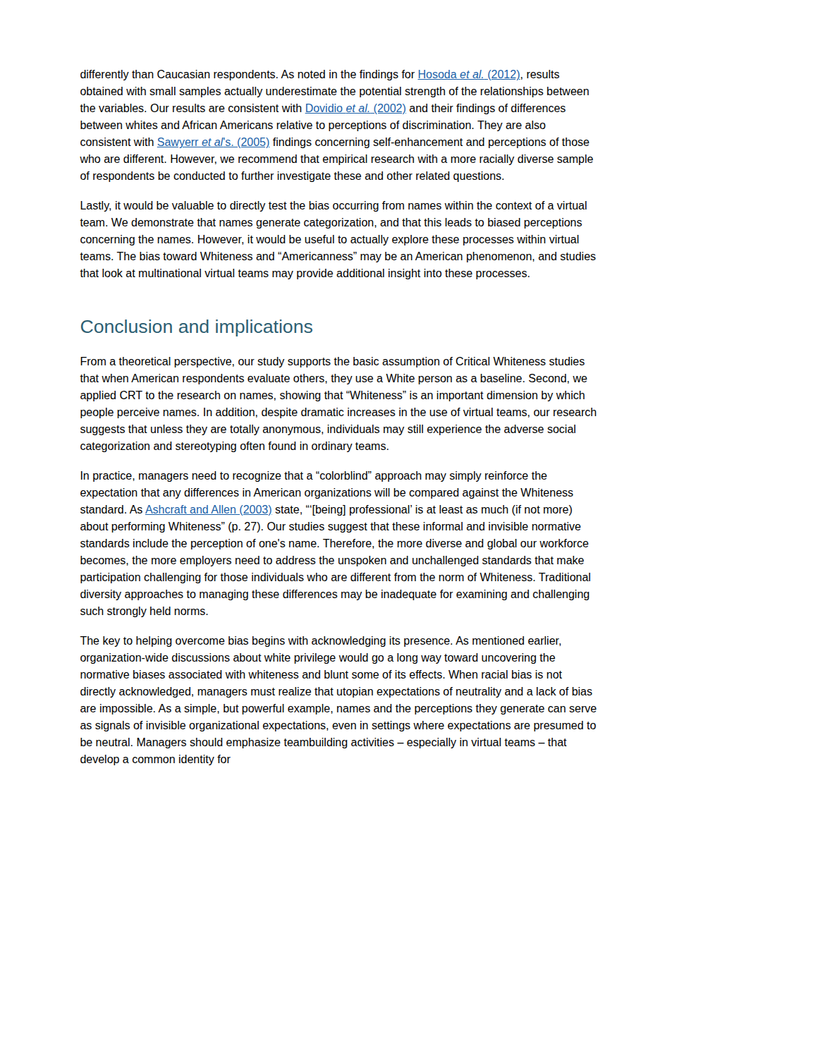differently than Caucasian respondents. As noted in the findings for Hosoda et al. (2012), results obtained with small samples actually underestimate the potential strength of the relationships between the variables. Our results are consistent with Dovidio et al. (2002) and their findings of differences between whites and African Americans relative to perceptions of discrimination. They are also consistent with Sawyerr et al's. (2005) findings concerning self-enhancement and perceptions of those who are different. However, we recommend that empirical research with a more racially diverse sample of respondents be conducted to further investigate these and other related questions.
Lastly, it would be valuable to directly test the bias occurring from names within the context of a virtual team. We demonstrate that names generate categorization, and that this leads to biased perceptions concerning the names. However, it would be useful to actually explore these processes within virtual teams. The bias toward Whiteness and “Americanness” may be an American phenomenon, and studies that look at multinational virtual teams may provide additional insight into these processes.
Conclusion and implications
From a theoretical perspective, our study supports the basic assumption of Critical Whiteness studies that when American respondents evaluate others, they use a White person as a baseline. Second, we applied CRT to the research on names, showing that “Whiteness” is an important dimension by which people perceive names. In addition, despite dramatic increases in the use of virtual teams, our research suggests that unless they are totally anonymous, individuals may still experience the adverse social categorization and stereotyping often found in ordinary teams.
In practice, managers need to recognize that a “colorblind” approach may simply reinforce the expectation that any differences in American organizations will be compared against the Whiteness standard. As Ashcraft and Allen (2003) state, “‘[being] professional’ is at least as much (if not more) about performing Whiteness” (p. 27). Our studies suggest that these informal and invisible normative standards include the perception of one's name. Therefore, the more diverse and global our workforce becomes, the more employers need to address the unspoken and unchallenged standards that make participation challenging for those individuals who are different from the norm of Whiteness. Traditional diversity approaches to managing these differences may be inadequate for examining and challenging such strongly held norms.
The key to helping overcome bias begins with acknowledging its presence. As mentioned earlier, organization-wide discussions about white privilege would go a long way toward uncovering the normative biases associated with whiteness and blunt some of its effects. When racial bias is not directly acknowledged, managers must realize that utopian expectations of neutrality and a lack of bias are impossible. As a simple, but powerful example, names and the perceptions they generate can serve as signals of invisible organizational expectations, even in settings where expectations are presumed to be neutral. Managers should emphasize teambuilding activities – especially in virtual teams – that develop a common identity for